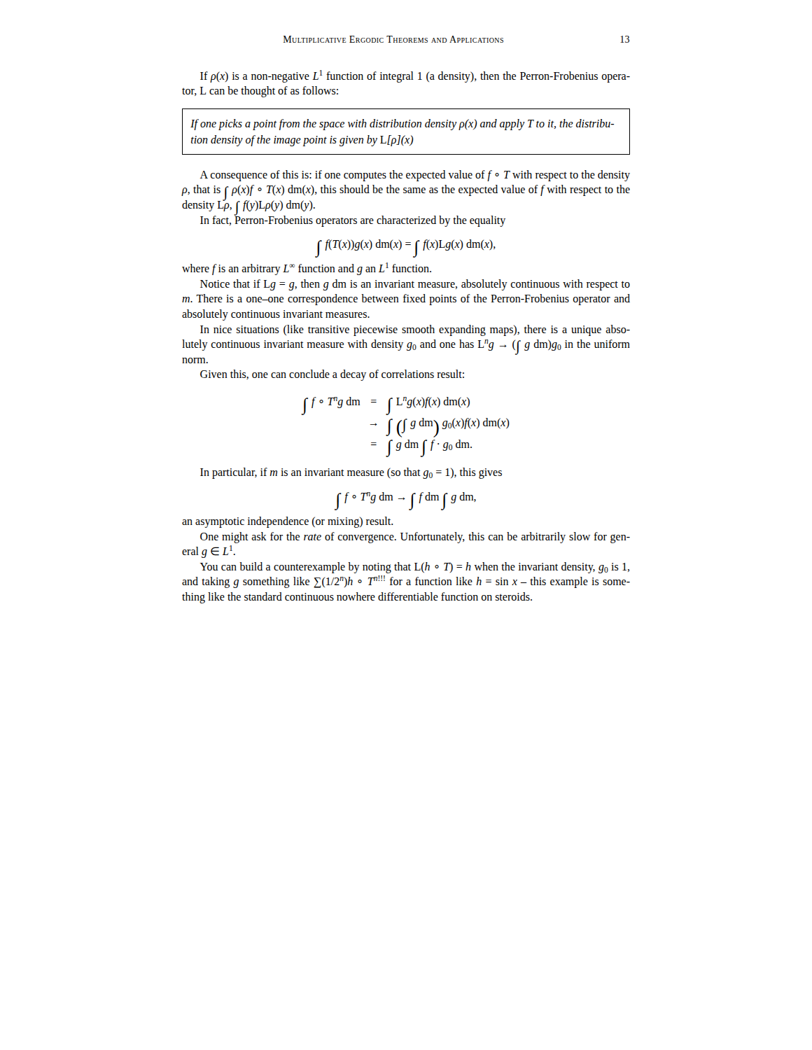Multiplicative Ergodic Theorems and Applications 13
If ρ(x) is a non-negative L1 function of integral 1 (a density), then the Perron-Frobenius operator, L can be thought of as follows:
If one picks a point from the space with distribution density ρ(x) and apply T to it, the distribution density of the image point is given by L[ρ](x)
A consequence of this is: if one computes the expected value of f ∘ T with respect to the density ρ, that is ∫ ρ(x)f ∘ T(x) dm(x), this should be the same as the expected value of f with respect to the density Lρ, ∫ f(y)Lρ(y) dm(y).
In fact, Perron-Frobenius operators are characterized by the equality
∫ f(T(x))g(x) dm(x) = ∫ f(x)Lg(x) dm(x),
where f is an arbitrary L∞ function and g an L1 function.
Notice that if Lg = g, then g dm is an invariant measure, absolutely continuous with respect to m. There is a one–one correspondence between fixed points of the Perron-Frobenius operator and absolutely continuous invariant measures.
In nice situations (like transitive piecewise smooth expanding maps), there is a unique absolutely continuous invariant measure with density g0 and one has Lng → (∫ g dm)g0 in the uniform norm.
Given this, one can conclude a decay of correlations result:
| ∫ f ∘ T n g dm | = | ∫ L n g ( x ) f ( x ) dm ( x ) |
| | → | ∫ ( ∫ g dm ) g 0 ( x ) f ( x ) dm ( x ) |
| | = | ∫ g dm ∫ f · g 0 dm . |
In particular, if m is an invariant measure (so that g0 = 1), this gives
∫ f ∘ Tng dm → ∫ f dm ∫ g dm,
an asymptotic independence (or mixing) result.
One might ask for the rate of convergence. Unfortunately, this can be arbitrarily slow for general g ∈ L1.
You can build a counterexample by noting that L(h ∘ T) = h when the invariant density, g0 is 1, and taking g something like ∑(1/2n)h ∘ Tn!!! for a function like h = sin x – this example is something like the standard continuous nowhere differentiable function on steroids.